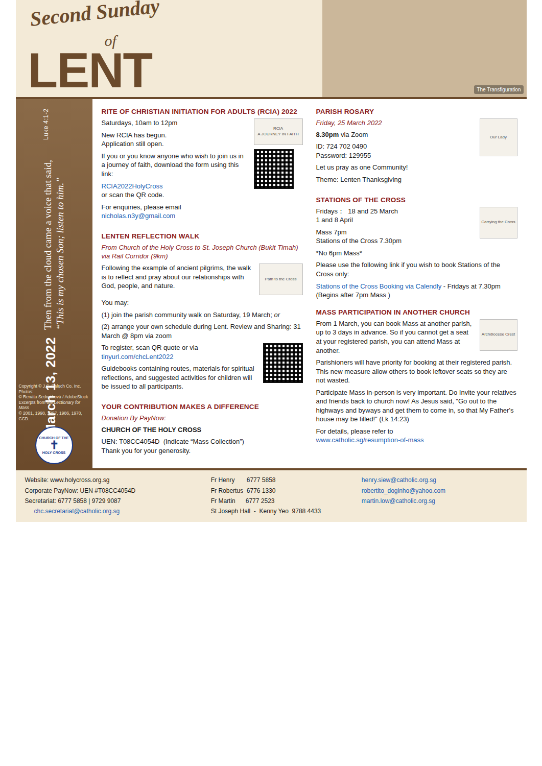Second Sunday of
LENT
The Transfiguration
March 13, 2022
Then from the cloud came a voice that said, “This is my chosen Son; listen to him.”
Luke 4:1-2
Copyright © J.S. Paluch Co. Inc.
Photos:
© Renáta Sedmáková / AdobeStock
Excerpts from the Lectionary for Mass
© 2001, 1998, 1997, 1986, 1970, CCD.
CHURCH OF THE ✝ HOLY CROSS
Rite of Christian Initiation for Adults (RCIA) 2022
Saturdays, 10am to 12pm
New RCIA has begun.
Application still open.
If you or you know anyone who wish to join us in a journey of faith, download the form using this link:
RCIA2022HolyCross
or scan the QR code.
For enquiries, please email
nicholas.n3y@gmail.com
RCIA
A JOURNEY IN FAITH
Lenten Reflection Walk
From Church of the Holy Cross to St. Joseph Church (Bukit Timah) via Rail Corridor (9km)
Path to the Cross
Following the example of ancient pilgrims, the walk is to reflect and pray about our relationships with God, people, and nature.
You may:
(1) join the parish community walk on Saturday, 19 March; or
(2) arrange your own schedule during Lent. Review and Sharing: 31 March @ 8pm via zoom
To register, scan QR quote or via
tinyurl.com/chcLent2022
Guidebooks containing routes, materials for spiritual reflections, and suggested activities for children will be issued to all participants.
Your Contribution Makes a Difference
Donation By PayNow:
CHURCH OF THE HOLY CROSS
UEN: T08CC4054D (Indicate “Mass Collection”)
Thank you for your generosity.
Parish Rosary
Friday, 25 March 2022
8.30pm via Zoom
ID: 724 702 0490
Password: 129955
Let us pray as one Community!
Theme: Lenten Thanksgiving
Our Lady
Stations of the Cross
Fridays： 18 and 25 March
1 and 8 April
Mass 7pm
Stations of the Cross 7.30pm
*No 6pm Mass*
Carrying the Cross
Please use the following link if you wish to book Stations of the Cross only:
Stations of the Cross Booking via Calendly - Fridays at 7.30pm (Begins after 7pm Mass )
Mass Participation in Another Church
From 1 March, you can book Mass at another parish, up to 3 days in advance. So if you cannot get a seat at your registered parish, you can attend Mass at another.
Archdiocese Crest
Parishioners will have priority for booking at their registered parish. This new measure allow others to book leftover seats so they are not wasted.
Participate Mass in-person is very important. Do Invite your relatives and friends back to church now! As Jesus said, "Go out to the highways and byways and get them to come in, so that My Father's house may be filled!" (Lk 14:23)
For details, please refer to
www.catholic.sg/resumption-of-mass
Website: www.holycross.org.sg
Fr Henry 6777 5858
henry.siew@catholic.org.sg
Corporate PayNow: UEN #T08CC4054D
Fr Robertus 6776 1330
robertito_doginho@yahoo.com
Secretariat: 6777 5858 | 9729 9087
Fr Martin 6777 2523
martin.low@catholic.org.sg
chc.secretariat@catholic.org.sg
St Joseph Hall - Kenny Yeo 9788 4433